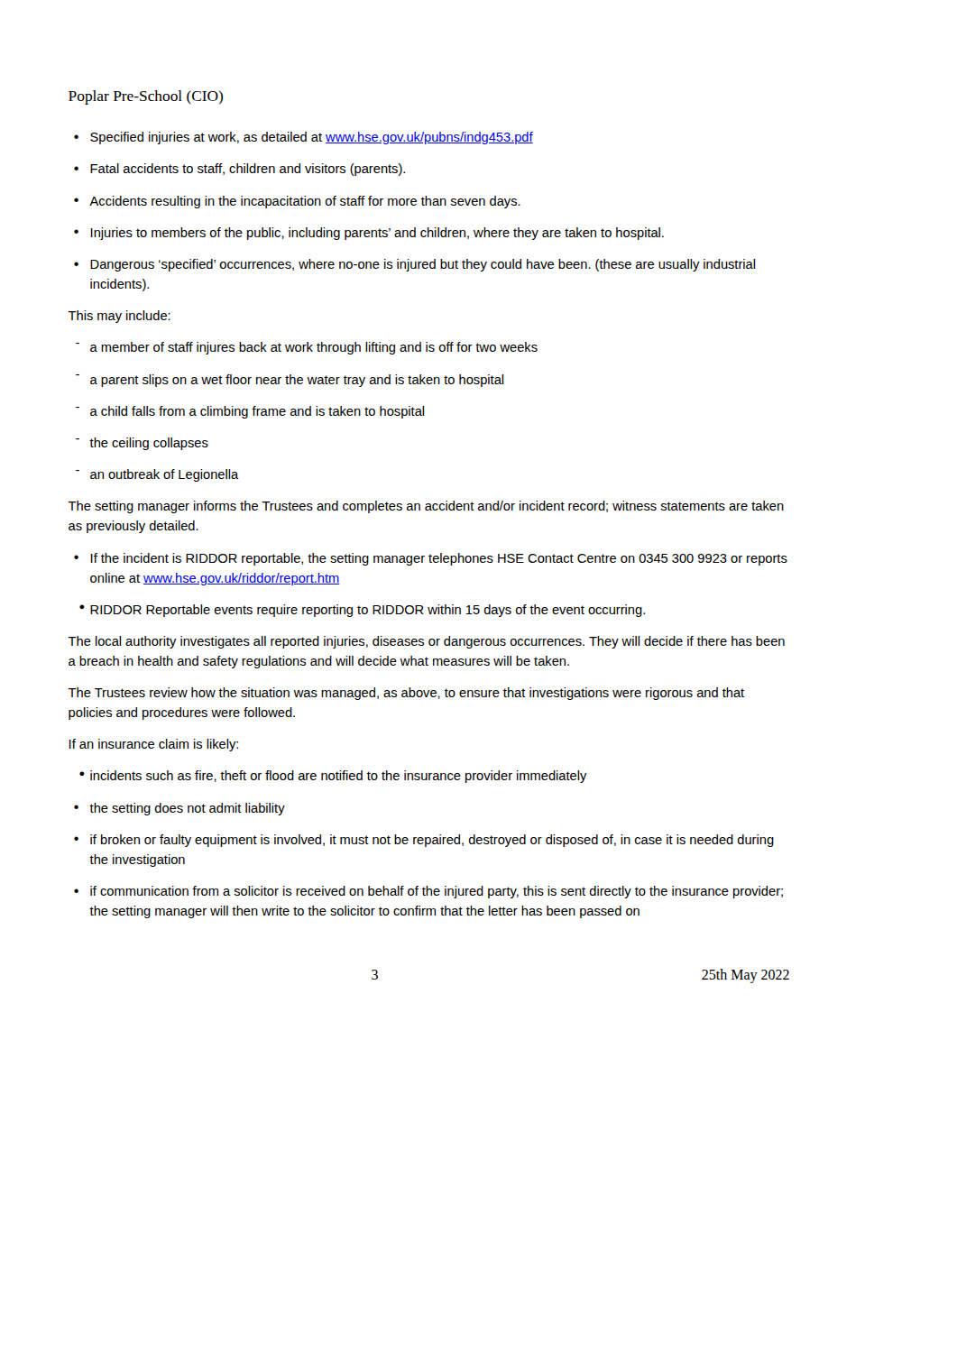Poplar Pre-School (CIO)
Specified injuries at work, as detailed at www.hse.gov.uk/pubns/indg453.pdf
Fatal accidents to staff, children and visitors (parents).
Accidents resulting in the incapacitation of staff for more than seven days.
Injuries to members of the public, including parents’ and children, where they are taken to hospital.
Dangerous ‘specified’ occurrences, where no-one is injured but they could have been. (these are usually industrial incidents).
This may include:
a member of staff injures back at work through lifting and is off for two weeks
a parent slips on a wet floor near the water tray and is taken to hospital
a child falls from a climbing frame and is taken to hospital
the ceiling collapses
an outbreak of Legionella
The setting manager informs the Trustees and completes an accident and/or incident record; witness statements are taken as previously detailed.
If the incident is RIDDOR reportable, the setting manager telephones HSE Contact Centre on 0345 300 9923 or reports online at www.hse.gov.uk/riddor/report.htm
RIDDOR Reportable events require reporting to RIDDOR within 15 days of the event occurring.
The local authority investigates all reported injuries, diseases or dangerous occurrences. They will decide if there has been a breach in health and safety regulations and will decide what measures will be taken.
The Trustees review how the situation was managed, as above, to ensure that investigations were rigorous and that policies and procedures were followed.
If an insurance claim is likely:
incidents such as fire, theft or flood are notified to the insurance provider immediately
the setting does not admit liability
if broken or faulty equipment is involved, it must not be repaired, destroyed or disposed of, in case it is needed during the investigation
if communication from a solicitor is received on behalf of the injured party, this is sent directly to the insurance provider; the setting manager will then write to the solicitor to confirm that the letter has been passed on
3 25th May 2022